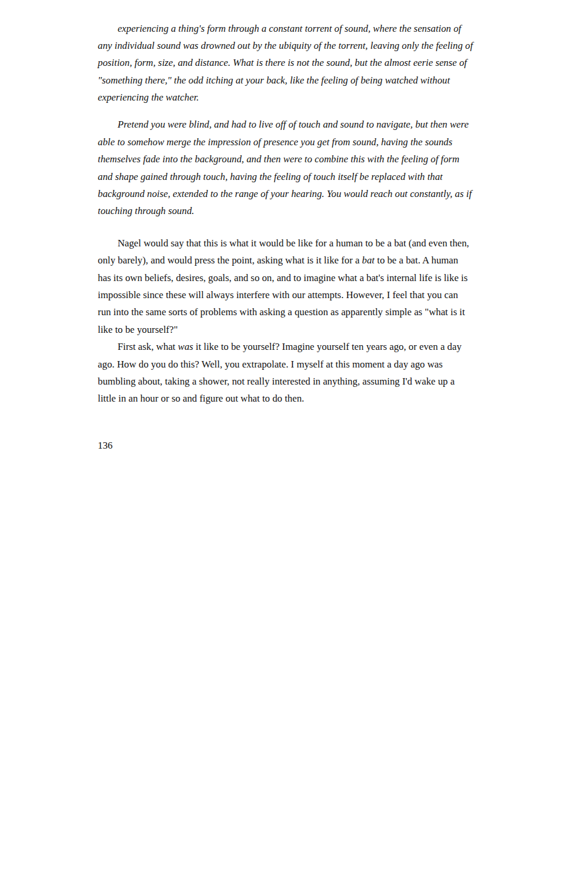experiencing a thing's form through a constant torrent of sound, where the sensation of any individual sound was drowned out by the ubiquity of the torrent, leaving only the feeling of position, form, size, and distance. What is there is not the sound, but the almost eerie sense of "something there," the odd itching at your back, like the feeling of being watched without experiencing the watcher.
Pretend you were blind, and had to live off of touch and sound to navigate, but then were able to somehow merge the impression of presence you get from sound, having the sounds themselves fade into the background, and then were to combine this with the feeling of form and shape gained through touch, having the feeling of touch itself be replaced with that background noise, extended to the range of your hearing. You would reach out constantly, as if touching through sound.
Nagel would say that this is what it would be like for a human to be a bat (and even then, only barely), and would press the point, asking what is it like for a bat to be a bat. A human has its own beliefs, desires, goals, and so on, and to imagine what a bat's internal life is like is impossible since these will always interfere with our attempts. However, I feel that you can run into the same sorts of problems with asking a question as apparently simple as "what is it like to be yourself?"
First ask, what was it like to be yourself? Imagine yourself ten years ago, or even a day ago. How do you do this? Well, you extrapolate. I myself at this moment a day ago was bumbling about, taking a shower, not really interested in anything, assuming I'd wake up a little in an hour or so and figure out what to do then.
136